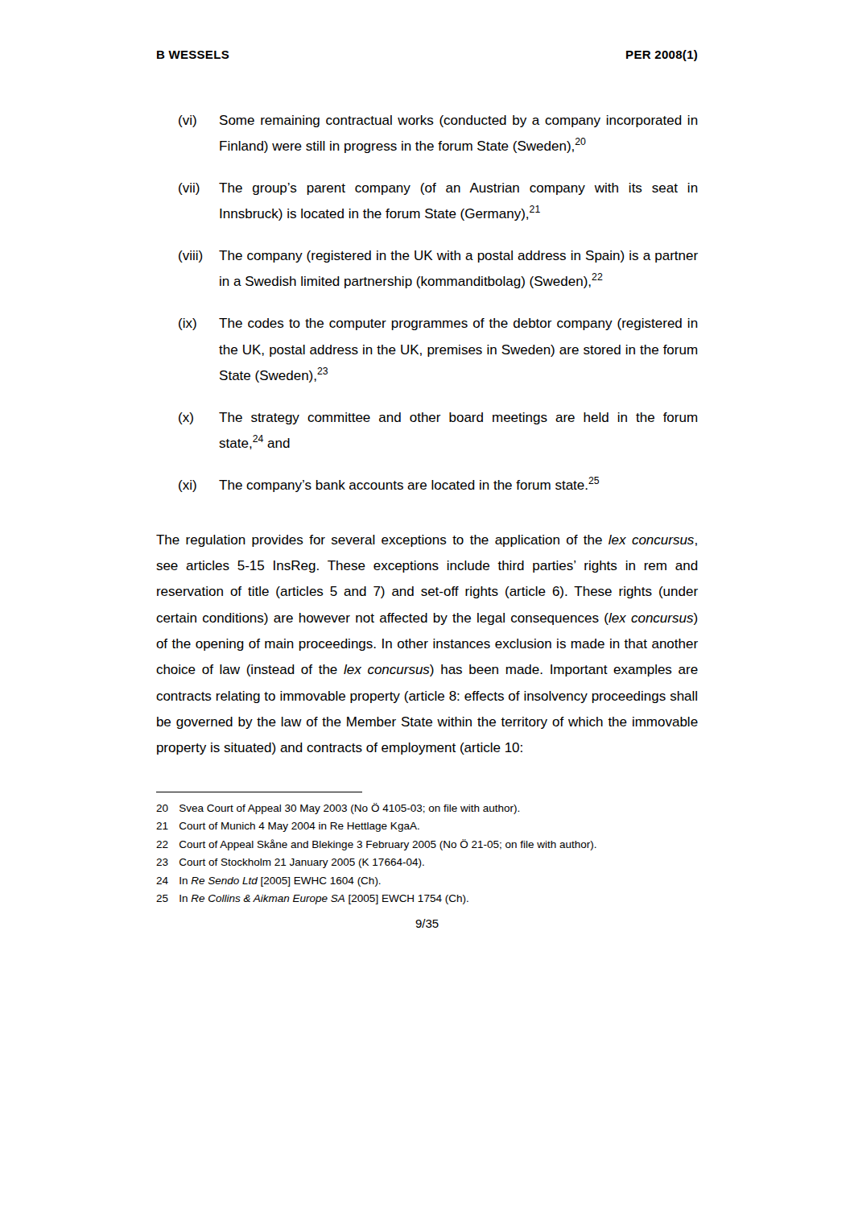B WESSELS PER 2008(1)
(vi) Some remaining contractual works (conducted by a company incorporated in Finland) were still in progress in the forum State (Sweden),20
(vii) The group’s parent company (of an Austrian company with its seat in Innsbruck) is located in the forum State (Germany),21
(viii) The company (registered in the UK with a postal address in Spain) is a partner in a Swedish limited partnership (kommanditbolag) (Sweden),22
(ix) The codes to the computer programmes of the debtor company (registered in the UK, postal address in the UK, premises in Sweden) are stored in the forum State (Sweden),23
(x) The strategy committee and other board meetings are held in the forum state,24 and
(xi) The company’s bank accounts are located in the forum state.25
The regulation provides for several exceptions to the application of the lex concursus, see articles 5-15 InsReg. These exceptions include third parties’ rights in rem and reservation of title (articles 5 and 7) and set-off rights (article 6). These rights (under certain conditions) are however not affected by the legal consequences (lex concursus) of the opening of main proceedings. In other instances exclusion is made in that another choice of law (instead of the lex concursus) has been made. Important examples are contracts relating to immovable property (article 8: effects of insolvency proceedings shall be governed by the law of the Member State within the territory of which the immovable property is situated) and contracts of employment (article 10:
20 Svea Court of Appeal 30 May 2003 (No Ö 4105-03; on file with author).
21 Court of Munich 4 May 2004 in Re Hettlage KgaA.
22 Court of Appeal Skåne and Blekinge 3 February 2005 (No Ö 21-05; on file with author).
23 Court of Stockholm 21 January 2005 (K 17664-04).
24 In Re Sendo Ltd [2005] EWHC 1604 (Ch).
25 In Re Collins & Aikman Europe SA [2005] EWCH 1754 (Ch).
9/35